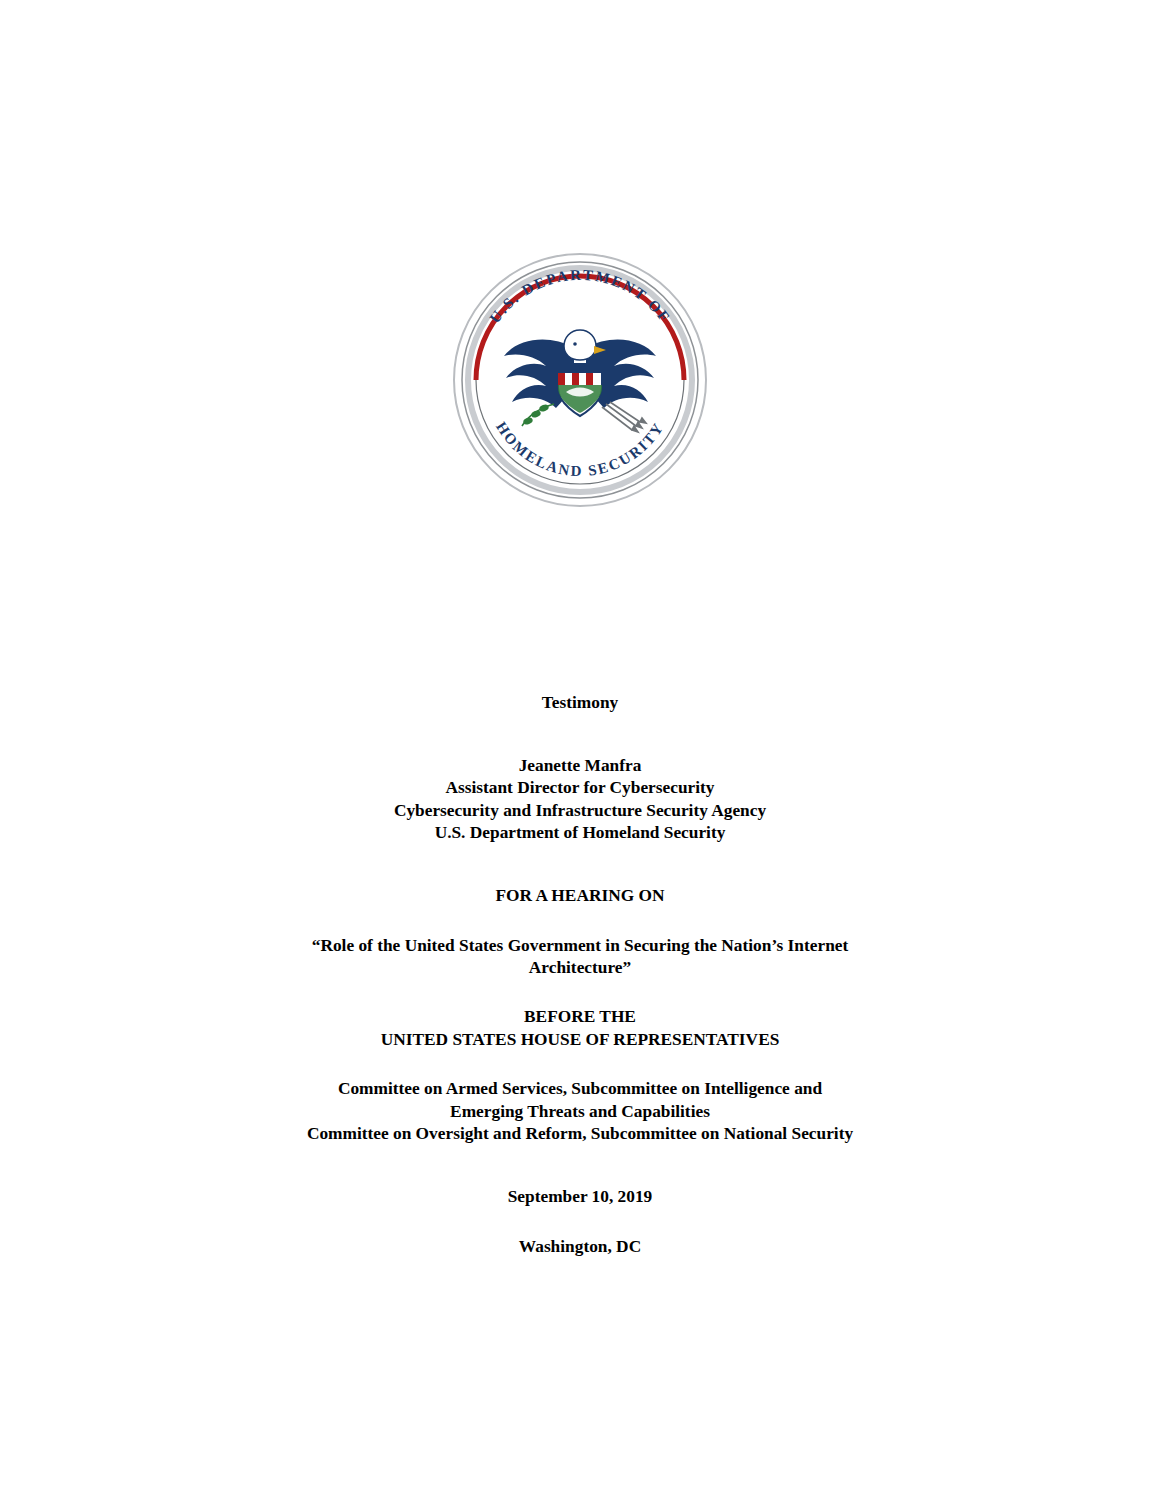U.S. Department of Homeland Security seal U.S. DEPARTMENT OF HOMELAND SECURITY
Testimony
Jeanette Manfra
Assistant Director for Cybersecurity
Cybersecurity and Infrastructure Security Agency
U.S. Department of Homeland Security
FOR A HEARING ON
“Role of the United States Government in Securing the Nation’s Internet Architecture”
BEFORE THE
UNITED STATES HOUSE OF REPRESENTATIVES
Committee on Armed Services, Subcommittee on Intelligence and
Emerging Threats and Capabilities
Committee on Oversight and Reform, Subcommittee on National Security
September 10, 2019
Washington, DC